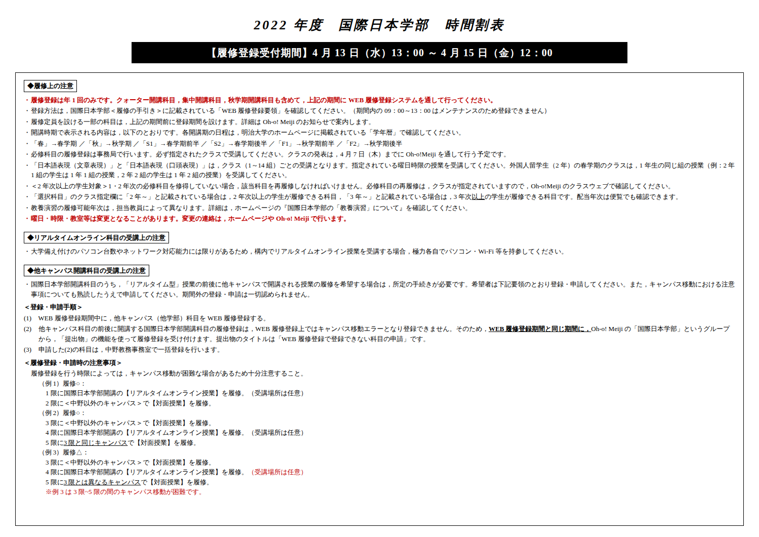2022 年度　国際日本学部　時間割表
【履修登録受付期間】4 月 13 日（水）13：00 ～ 4 月 15 日（金）12：00
◆履修上の注意
履修登録は年 1 回のみです。クォーター開講科目，集中開講科目，秋学期開講科目も含めて，上記の期間に WEB 履修登録システムを通して行ってください。
登録方法は，国際日本学部＜履修の手引き＞に記載されている「WEB 履修登録要領」を確認してください。（期間内の 09：00～13：00 はメンテナンスのため登録できません）
履修定員を設ける一部の科目は，上記の期間前に登録期間を設けます。詳細は Oh-o! Meiji のお知らせで案内します。
開講時期で表示される内容は，以下のとおりです。各開講期の日程は，明治大学のホームページに掲載されている「学年暦」で確認してください。
「春」→春学期 ／「秋」→秋学期 ／「S1」→春学期前半 ／「S2」→春学期後半 ／「F1」→秋学期前半 ／「F2」→秋学期後半
必修科目の履修登録は事務局で行います。必ず指定されたクラスで受講してください。クラスの発表は，4 月 7 日（木）までに Oh-o!Meiji を通して行う予定です。
「日本語表現（文章表現）」と「日本語表現（口頭表現）」は，クラス（1～14 組）ごとの受講となります。指定されている曜日時限の授業を受講してください。外国人留学生（2 年）の春学期のクラスは，1 年生の同じ組の授業（例：2 年 1 組の学生は 1 年 1 組の授業，2 年 2 組の学生は 1 年 2 組の授業）を受講してください。
＜2 年次以上の学生対象＞1・2 年次の必修科目を修得していない場合，該当科目を再履修しなければいけません。必修科目の再履修は，クラスが指定されていますので，Oh-o!Meiji のクラスウェブで確認してください。
「選択科目」のクラス指定欄に「2 年～」と記載されている場合は，2 年次以上の学生が履修できる科目，「3 年～」と記載されている場合は，3 年次以上の学生が履修できる科目です。配当年次は便覧でも確認できます。
教養演習の履修可能年次は，担当教員によって異なります。詳細は，ホームページの『国際日本学部の「教養演習」について』を確認してください。
曜日・時限・教室等は変更となることがあります。変更の連絡は，ホームページや Oh-o! Meiji で行います。
◆リアルタイムオンライン科目の受講上の注意
大学備え付けのパソコン台数やネットワーク対応能力には限りがあるため，構内でリアルタイムオンライン授業を受講する場合，極力各自でパソコン・Wi-Fi 等を持参してください。
◆他キャンパス開講科目の受講上の注意
国際日本学部開講科目のうち，「リアルタイム型」授業の前後に他キャンパスで開講される授業の履修を希望する場合は，所定の手続きが必要です。希望者は下記要領のとおり登録・申請してください。また，キャンパス移動における注意事項についても熟読したうえで申請してください。期間外の登録・申請は一切認められません。
＜登録・申請手順＞
WEB 履修登録期間中に，他キャンパス（他学部）科目を WEB 履修登録する。
他キャンパス科目の前後に開講する国際日本学部開講科目の履修登録は，WEB 履修登録上ではキャンパス移動エラーとなり登録できません。そのため，WEB 履修登録期間と同じ期間に，Oh-o! Meiji の「国際日本学部」というグループから，「提出物」の機能を使って履修登録を受け付けます。提出物のタイトルは「WEB 履修登録で登録できない科目の申請」です。
申請した(2)の科目は，中野教務事務室で一括登録を行います。
＜履修登録・申請時の注意事項＞
履修登録を行う時限によっては，キャンパス移動が困難な場合があるため十分注意すること。
（例 1）履修○：
1 限に国際日本学部開講の【リアルタイムオンライン授業】を履修。（受講場所は任意）
2 限に＜中野以外のキャンパス＞で【対面授業】を履修。
（例 2）履修○：
3 限に＜中野以外のキャンパス＞で【対面授業】を履修。
4 限に国際日本学部開講の【リアルタイムオンライン授業】を履修。（受講場所は任意）
5 限に3 限と同じキャンパスで【対面授業】を履修。
（例 3）履修△：
3 限に＜中野以外のキャンパス＞で【対面授業】を履修。
4 限に国際日本学部開講の【リアルタイムオンライン授業】を履修。（受講場所は任意）
5 限に3 限とは異なるキャンパスで【対面授業】を履修。
※例 3 は 3 限~5 限の間のキャンパス移動が困難です。